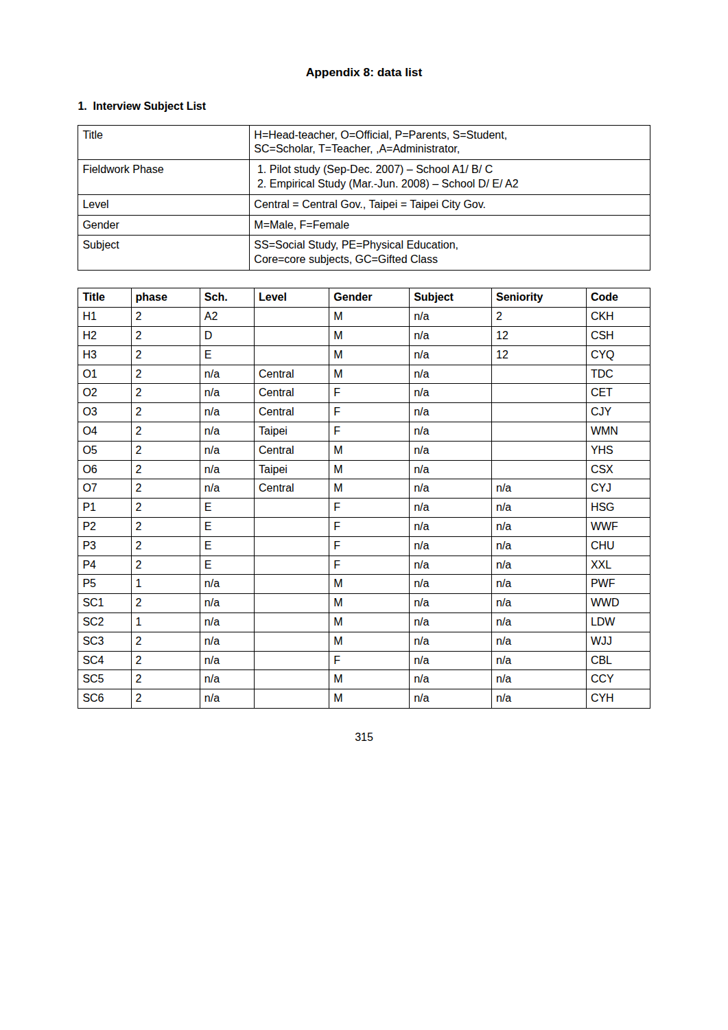Appendix 8: data list
1. Interview Subject List
| Title | H=Head-teacher, O=Official, P=Parents, S=Student, SC=Scholar, T=Teacher, ,A=Administrator, |
| Fieldwork Phase | Pilot study (Sep-Dec. 2007) – School A1/ B/ C Empirical Study (Mar.-Jun. 2008) – School D/ E/ A2 |
| Level | Central = Central Gov., Taipei = Taipei City Gov. |
| Gender | M=Male, F=Female |
| Subject | SS=Social Study, PE=Physical Education, Core=core subjects, GC=Gifted Class |
| Title | phase | Sch. | Level | Gender | Subject | Seniority | Code |
| --- | --- | --- | --- | --- | --- | --- | --- |
| H1 | 2 | A2 | | M | n/a | 2 | CKH |
| H2 | 2 | D | | M | n/a | 12 | CSH |
| H3 | 2 | E | | M | n/a | 12 | CYQ |
| O1 | 2 | n/a | Central | M | n/a | | TDC |
| O2 | 2 | n/a | Central | F | n/a | | CET |
| O3 | 2 | n/a | Central | F | n/a | | CJY |
| O4 | 2 | n/a | Taipei | F | n/a | | WMN |
| O5 | 2 | n/a | Central | M | n/a | | YHS |
| O6 | 2 | n/a | Taipei | M | n/a | | CSX |
| O7 | 2 | n/a | Central | M | n/a | n/a | CYJ |
| P1 | 2 | E | | F | n/a | n/a | HSG |
| P2 | 2 | E | | F | n/a | n/a | WWF |
| P3 | 2 | E | | F | n/a | n/a | CHU |
| P4 | 2 | E | | F | n/a | n/a | XXL |
| P5 | 1 | n/a | | M | n/a | n/a | PWF |
| SC1 | 2 | n/a | | M | n/a | n/a | WWD |
| SC2 | 1 | n/a | | M | n/a | n/a | LDW |
| SC3 | 2 | n/a | | M | n/a | n/a | WJJ |
| SC4 | 2 | n/a | | F | n/a | n/a | CBL |
| SC5 | 2 | n/a | | M | n/a | n/a | CCY |
| SC6 | 2 | n/a | | M | n/a | n/a | CYH |
315